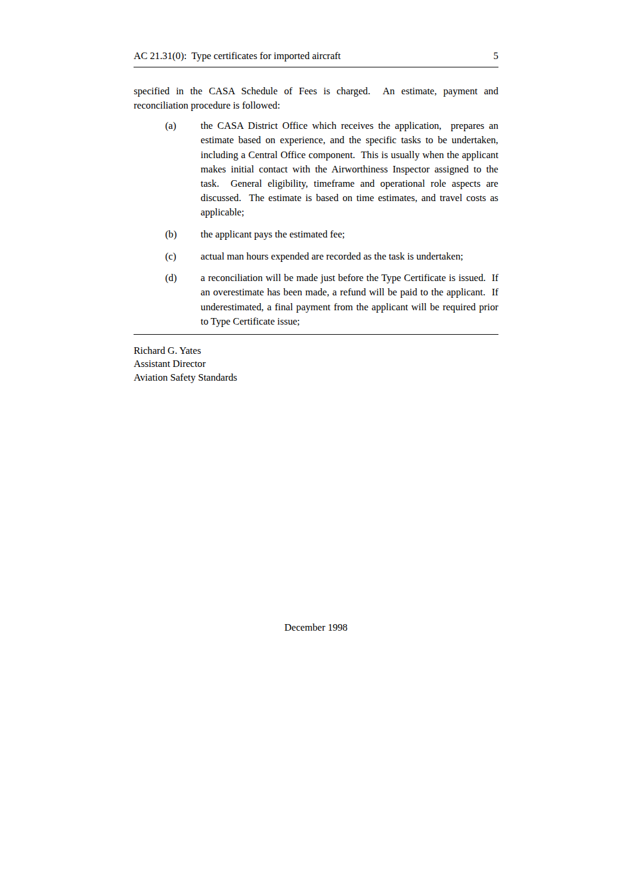AC 21.31(0): Type certificates for imported aircraft
5
specified in the CASA Schedule of Fees is charged. An estimate, payment and reconciliation procedure is followed:
(a) the CASA District Office which receives the application, prepares an estimate based on experience, and the specific tasks to be undertaken, including a Central Office component. This is usually when the applicant makes initial contact with the Airworthiness Inspector assigned to the task. General eligibility, timeframe and operational role aspects are discussed. The estimate is based on time estimates, and travel costs as applicable;
(b) the applicant pays the estimated fee;
(c) actual man hours expended are recorded as the task is undertaken;
(d) a reconciliation will be made just before the Type Certificate is issued. If an overestimate has been made, a refund will be paid to the applicant. If underestimated, a final payment from the applicant will be required prior to Type Certificate issue;
Richard G. Yates
Assistant Director
Aviation Safety Standards
December 1998